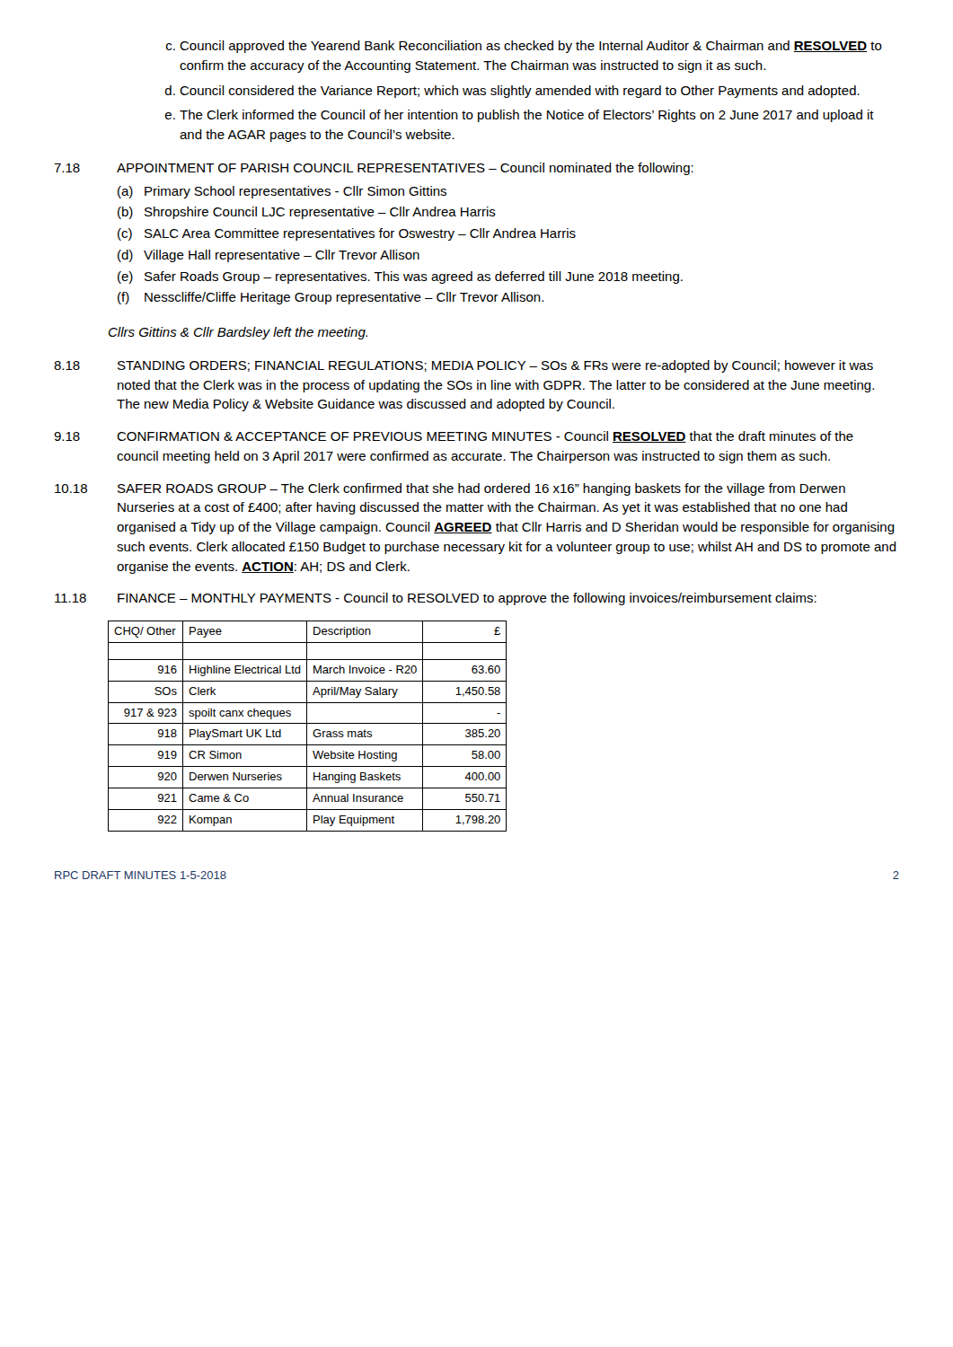Council approved the Yearend Bank Reconciliation as checked by the Internal Auditor & Chairman and RESOLVED to confirm the accuracy of the Accounting Statement. The Chairman was instructed to sign it as such.
Council considered the Variance Report; which was slightly amended with regard to Other Payments and adopted.
The Clerk informed the Council of her intention to publish the Notice of Electors’ Rights on 2 June 2017 and upload it and the AGAR pages to the Council’s website.
7.18
APPOINTMENT OF PARISH COUNCIL REPRESENTATIVES – Council nominated the following:
(a) Primary School representatives - Cllr Simon Gittins
(b) Shropshire Council LJC representative – Cllr Andrea Harris
(c) SALC Area Committee representatives for Oswestry – Cllr Andrea Harris
(d) Village Hall representative – Cllr Trevor Allison
(e) Safer Roads Group – representatives. This was agreed as deferred till June 2018 meeting.
(f) Nesscliffe/Cliffe Heritage Group representative – Cllr Trevor Allison.
Cllrs Gittins & Cllr Bardsley left the meeting.
8.18
STANDING ORDERS; FINANCIAL REGULATIONS; MEDIA POLICY – SOs & FRs were re-adopted by Council; however it was noted that the Clerk was in the process of updating the SOs in line with GDPR. The latter to be considered at the June meeting. The new Media Policy & Website Guidance was discussed and adopted by Council.
9.18
CONFIRMATION & ACCEPTANCE OF PREVIOUS MEETING MINUTES - Council RESOLVED that the draft minutes of the council meeting held on 3 April 2017 were confirmed as accurate. The Chairperson was instructed to sign them as such.
10.18
SAFER ROADS GROUP – The Clerk confirmed that she had ordered 16 x16” hanging baskets for the village from Derwen Nurseries at a cost of £400; after having discussed the matter with the Chairman. As yet it was established that no one had organised a Tidy up of the Village campaign. Council AGREED that Cllr Harris and D Sheridan would be responsible for organising such events. Clerk allocated £150 Budget to purchase necessary kit for a volunteer group to use; whilst AH and DS to promote and organise the events. ACTION: AH; DS and Clerk.
11.18
FINANCE – MONTHLY PAYMENTS - Council to RESOLVED to approve the following invoices/reimbursement claims:
| CHQ/ Other | Payee | Description | £ |
| --- | --- | --- | --- |
| 916 | Highline Electrical Ltd | March Invoice - R20 | 63.60 |
| SOs | Clerk | April/May Salary | 1,450.58 |
| 917 & 923 | spoilt canx cheques | | - |
| 918 | PlaySmart UK Ltd | Grass mats | 385.20 |
| 919 | CR Simon | Website Hosting | 58.00 |
| 920 | Derwen Nurseries | Hanging Baskets | 400.00 |
| 921 | Came & Co | Annual Insurance | 550.71 |
| 922 | Kompan | Play Equipment | 1,798.20 |
RPC DRAFT MINUTES 1-5-2018 2